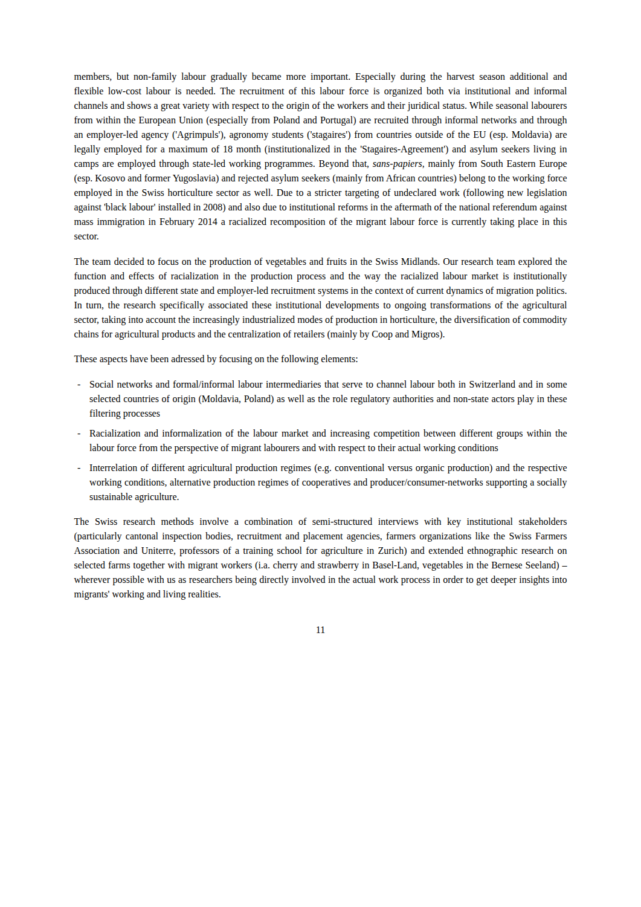members, but non-family labour gradually became more important. Especially during the harvest season additional and flexible low-cost labour is needed. The recruitment of this labour force is organized both via institutional and informal channels and shows a great variety with respect to the origin of the workers and their juridical status. While seasonal labourers from within the European Union (especially from Poland and Portugal) are recruited through informal networks and through an employer-led agency ('Agrimpuls'), agronomy students ('stagaires') from countries outside of the EU (esp. Moldavia) are legally employed for a maximum of 18 month (institutionalized in the 'Stagaires-Agreement') and asylum seekers living in camps are employed through state-led working programmes. Beyond that, sans-papiers, mainly from South Eastern Europe (esp. Kosovo and former Yugoslavia) and rejected asylum seekers (mainly from African countries) belong to the working force employed in the Swiss horticulture sector as well. Due to a stricter targeting of undeclared work (following new legislation against 'black labour' installed in 2008) and also due to institutional reforms in the aftermath of the national referendum against mass immigration in February 2014 a racialized recomposition of the migrant labour force is currently taking place in this sector.
The team decided to focus on the production of vegetables and fruits in the Swiss Midlands. Our research team explored the function and effects of racialization in the production process and the way the racialized labour market is institutionally produced through different state and employer-led recruitment systems in the context of current dynamics of migration politics. In turn, the research specifically associated these institutional developments to ongoing transformations of the agricultural sector, taking into account the increasingly industrialized modes of production in horticulture, the diversification of commodity chains for agricultural products and the centralization of retailers (mainly by Coop and Migros).
These aspects have been adressed by focusing on the following elements:
Social networks and formal/informal labour intermediaries that serve to channel labour both in Switzerland and in some selected countries of origin (Moldavia, Poland) as well as the role regulatory authorities and non-state actors play in these filtering processes
Racialization and informalization of the labour market and increasing competition between different groups within the labour force from the perspective of migrant labourers and with respect to their actual working conditions
Interrelation of different agricultural production regimes (e.g. conventional versus organic production) and the respective working conditions, alternative production regimes of cooperatives and producer/consumer-networks supporting a socially sustainable agriculture.
The Swiss research methods involve a combination of semi-structured interviews with key institutional stakeholders (particularly cantonal inspection bodies, recruitment and placement agencies, farmers organizations like the Swiss Farmers Association and Uniterre, professors of a training school for agriculture in Zurich) and extended ethnographic research on selected farms together with migrant workers (i.a. cherry and strawberry in Basel-Land, vegetables in the Bernese Seeland) – wherever possible with us as researchers being directly involved in the actual work process in order to get deeper insights into migrants' working and living realities.
11